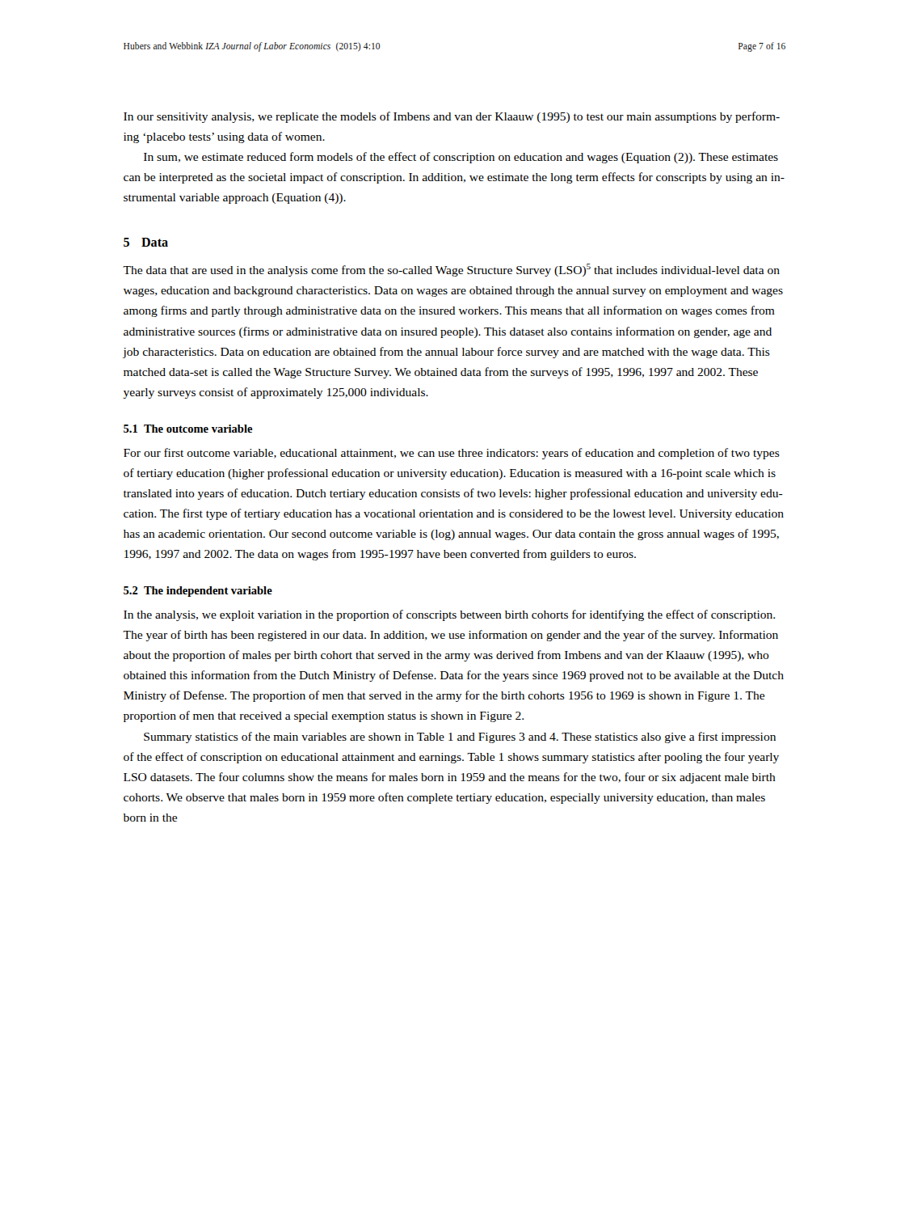Hubers and Webbink IZA Journal of Labor Economics (2015) 4:10
Page 7 of 16
In our sensitivity analysis, we replicate the models of Imbens and van der Klaauw (1995) to test our main assumptions by performing ‘placebo tests’ using data of women.
In sum, we estimate reduced form models of the effect of conscription on education and wages (Equation (2)). These estimates can be interpreted as the societal impact of conscription. In addition, we estimate the long term effects for conscripts by using an instrumental variable approach (Equation (4)).
5 Data
The data that are used in the analysis come from the so-called Wage Structure Survey (LSO)5 that includes individual-level data on wages, education and background characteristics. Data on wages are obtained through the annual survey on employment and wages among firms and partly through administrative data on the insured workers. This means that all information on wages comes from administrative sources (firms or administrative data on insured people). This dataset also contains information on gender, age and job characteristics. Data on education are obtained from the annual labour force survey and are matched with the wage data. This matched data-set is called the Wage Structure Survey. We obtained data from the surveys of 1995, 1996, 1997 and 2002. These yearly surveys consist of approximately 125,000 individuals.
5.1 The outcome variable
For our first outcome variable, educational attainment, we can use three indicators: years of education and completion of two types of tertiary education (higher professional education or university education). Education is measured with a 16-point scale which is translated into years of education. Dutch tertiary education consists of two levels: higher professional education and university education. The first type of tertiary education has a vocational orientation and is considered to be the lowest level. University education has an academic orientation. Our second outcome variable is (log) annual wages. Our data contain the gross annual wages of 1995, 1996, 1997 and 2002. The data on wages from 1995-1997 have been converted from guilders to euros.
5.2 The independent variable
In the analysis, we exploit variation in the proportion of conscripts between birth cohorts for identifying the effect of conscription. The year of birth has been registered in our data. In addition, we use information on gender and the year of the survey. Information about the proportion of males per birth cohort that served in the army was derived from Imbens and van der Klaauw (1995), who obtained this information from the Dutch Ministry of Defense. Data for the years since 1969 proved not to be available at the Dutch Ministry of Defense. The proportion of men that served in the army for the birth cohorts 1956 to 1969 is shown in Figure 1. The proportion of men that received a special exemption status is shown in Figure 2.
Summary statistics of the main variables are shown in Table 1 and Figures 3 and 4. These statistics also give a first impression of the effect of conscription on educational attainment and earnings. Table 1 shows summary statistics after pooling the four yearly LSO datasets. The four columns show the means for males born in 1959 and the means for the two, four or six adjacent male birth cohorts. We observe that males born in 1959 more often complete tertiary education, especially university education, than males born in the